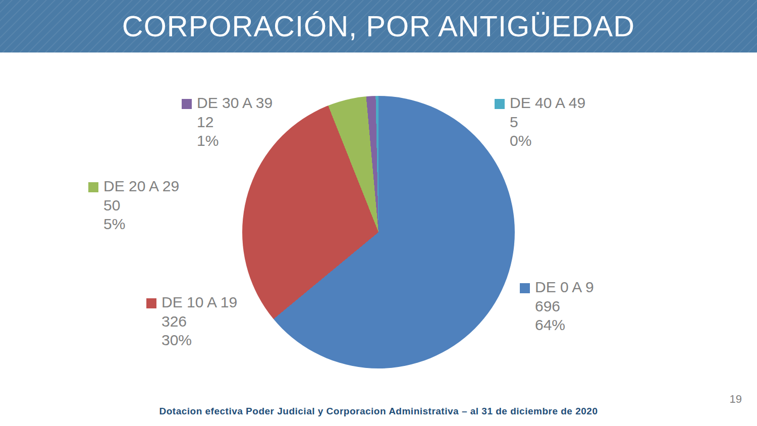Corporación, por antigüedad
DE 0 A 9 696 64%
DE 10 A 19 326 30%
DE 20 A 29 50 5%
DE 30 A 39 12 1%
DE 40 A 49 5 0%
Dotacion efectiva Poder Judicial y Corporacion Administrativa – al 31 de diciembre de 2020
19